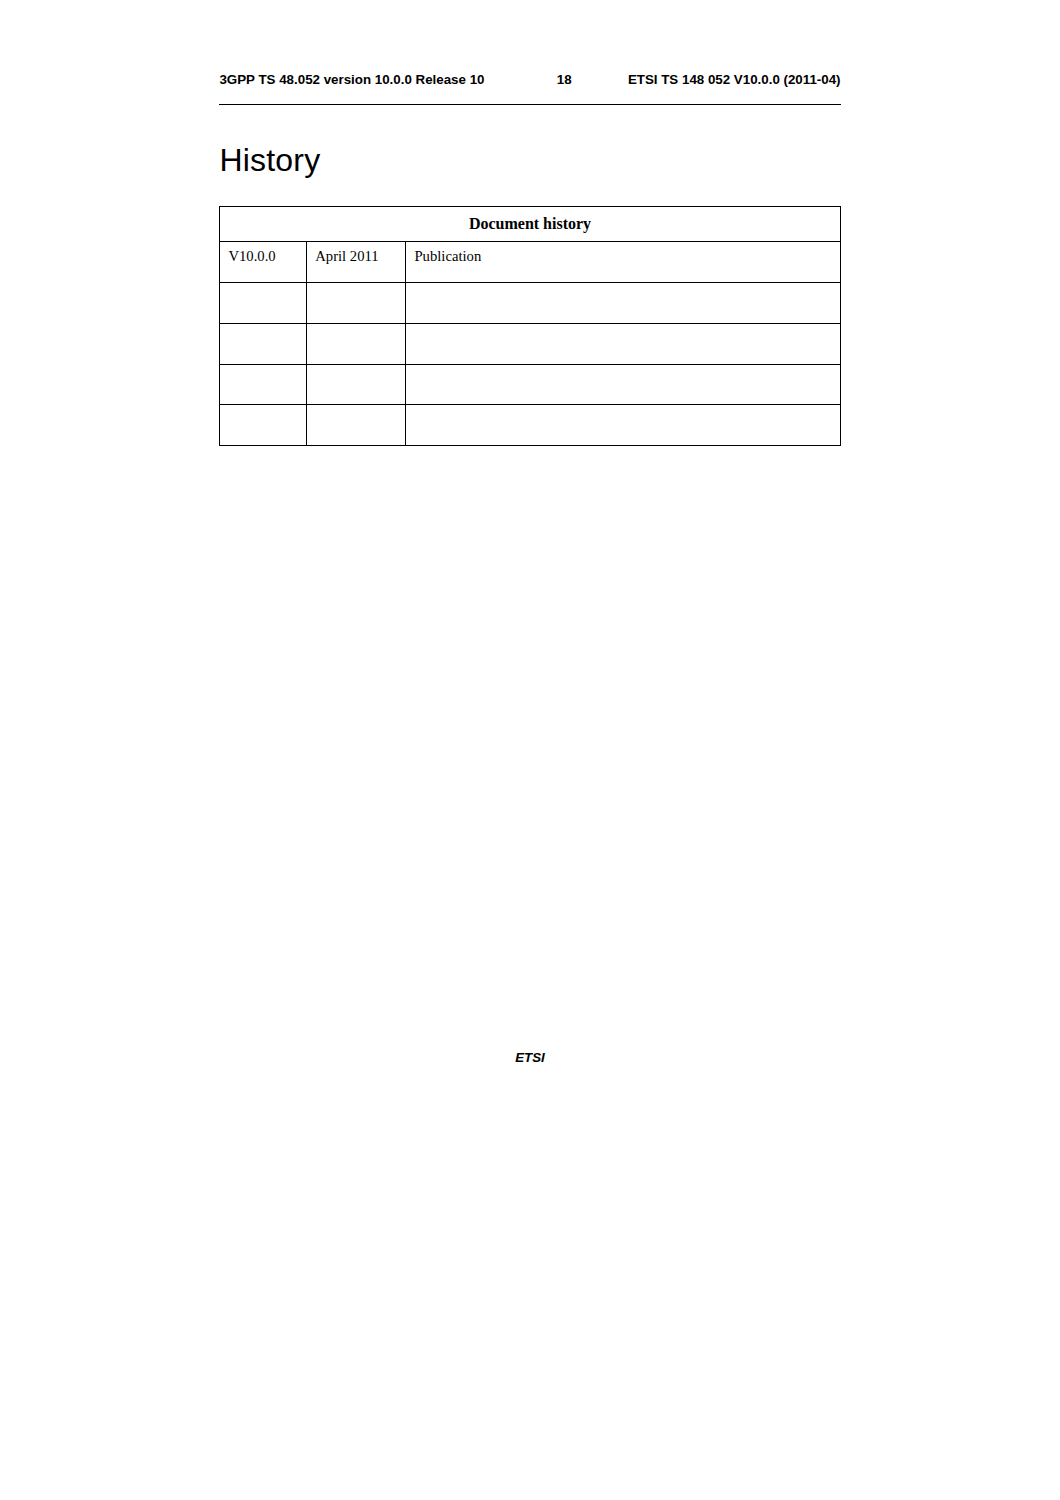3GPP TS 48.052 version 10.0.0 Release 10
18
ETSI TS 148 052 V10.0.0 (2011-04)
History
| Document history |
| --- |
| V10.0.0 | April 2011 | Publication |
ETSI